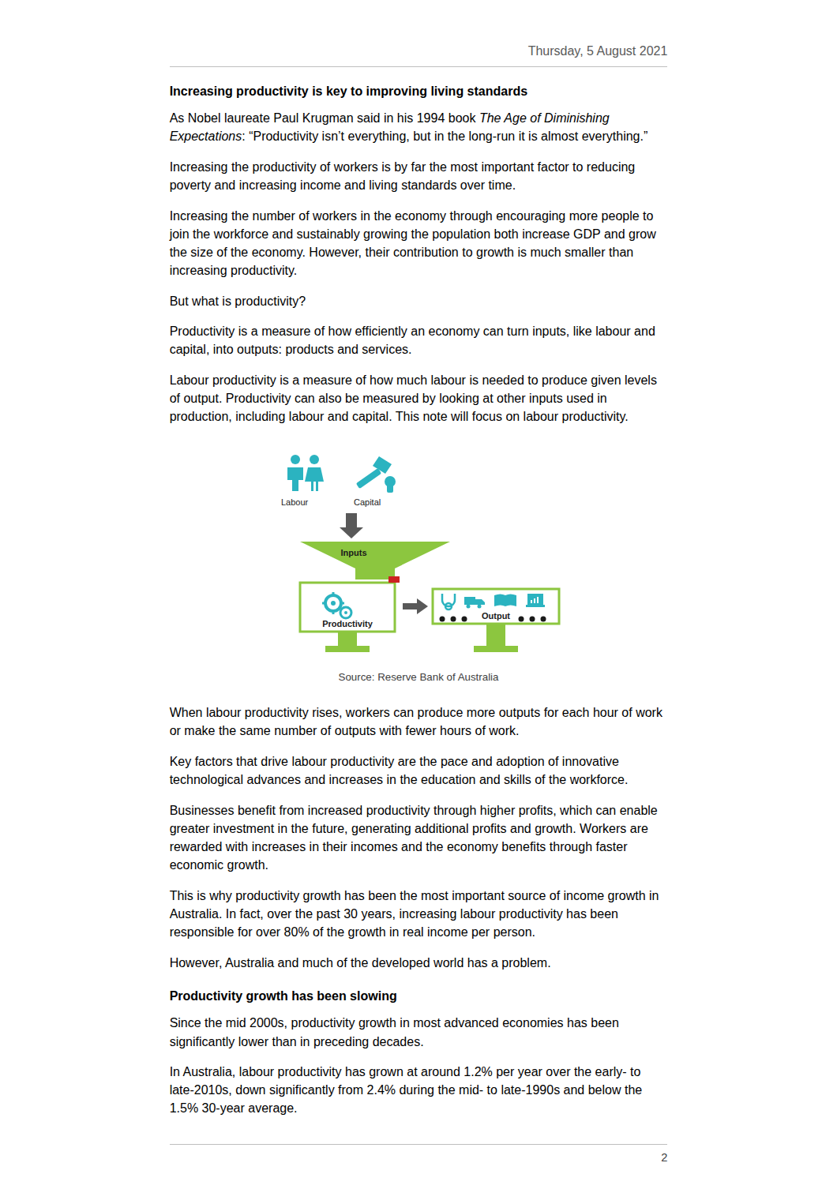Thursday, 5 August 2021
Increasing productivity is key to improving living standards
As Nobel laureate Paul Krugman said in his 1994 book The Age of Diminishing Expectations: “Productivity isn’t everything, but in the long-run it is almost everything.”
Increasing the productivity of workers is by far the most important factor to reducing poverty and increasing income and living standards over time.
Increasing the number of workers in the economy through encouraging more people to join the workforce and sustainably growing the population both increase GDP and grow the size of the economy. However, their contribution to growth is much smaller than increasing productivity.
But what is productivity?
Productivity is a measure of how efficiently an economy can turn inputs, like labour and capital, into outputs: products and services.
Labour productivity is a measure of how much labour is needed to produce given levels of output. Productivity can also be measured by looking at other inputs used in production, including labour and capital. This note will focus on labour productivity.
Labour Capital Inputs Productivity Output
Source: Reserve Bank of Australia
When labour productivity rises, workers can produce more outputs for each hour of work or make the same number of outputs with fewer hours of work.
Key factors that drive labour productivity are the pace and adoption of innovative technological advances and increases in the education and skills of the workforce.
Businesses benefit from increased productivity through higher profits, which can enable greater investment in the future, generating additional profits and growth. Workers are rewarded with increases in their incomes and the economy benefits through faster economic growth.
This is why productivity growth has been the most important source of income growth in Australia. In fact, over the past 30 years, increasing labour productivity has been responsible for over 80% of the growth in real income per person.
However, Australia and much of the developed world has a problem.
Productivity growth has been slowing
Since the mid 2000s, productivity growth in most advanced economies has been significantly lower than in preceding decades.
In Australia, labour productivity has grown at around 1.2% per year over the early- to late-2010s, down significantly from 2.4% during the mid- to late-1990s and below the 1.5% 30-year average.
2